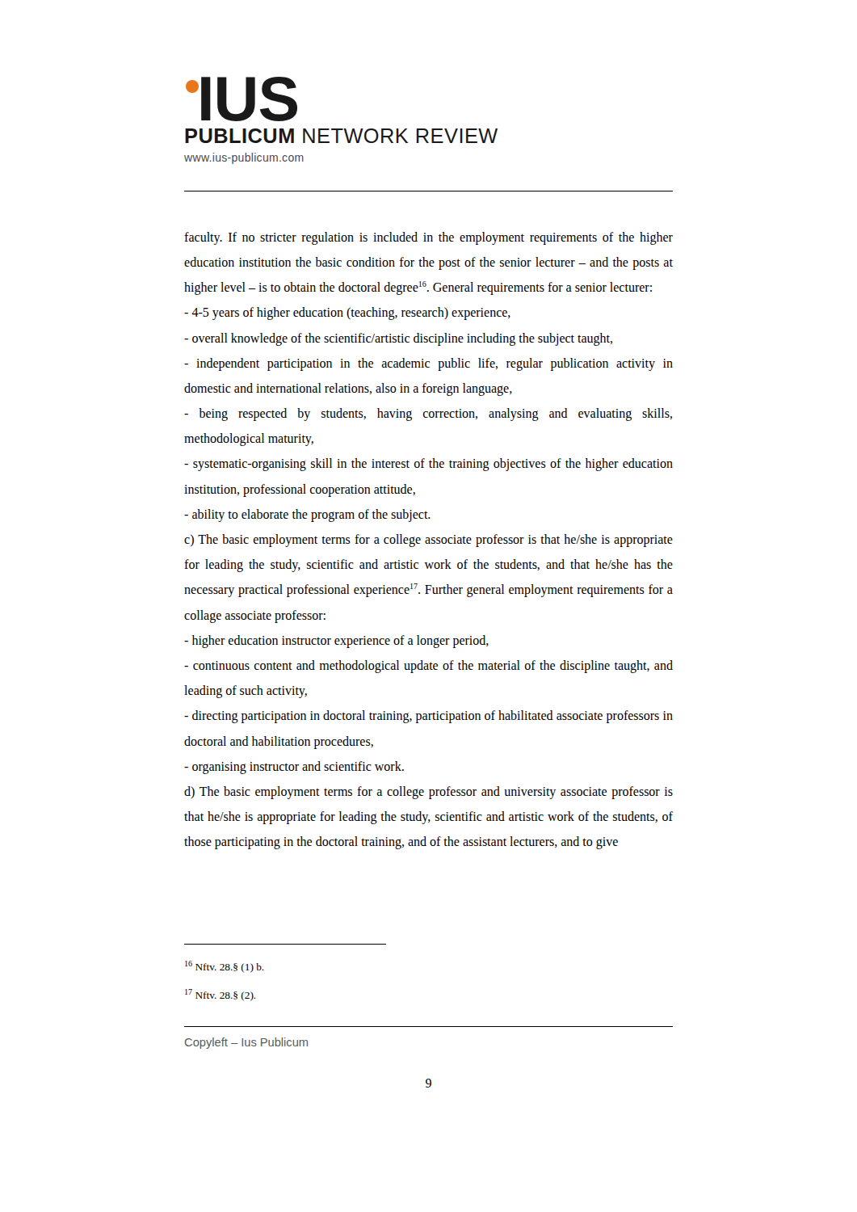IUS
PUBLICUM NETWORK REVIEW
www.ius-publicum.com
faculty. If no stricter regulation is included in the employment requirements of the higher education institution the basic condition for the post of the senior lecturer – and the posts at higher level – is to obtain the doctoral degree16. General requirements for a senior lecturer:
- 4-5 years of higher education (teaching, research) experience,
- overall knowledge of the scientific/artistic discipline including the subject taught,
- independent participation in the academic public life, regular publication activity in domestic and international relations, also in a foreign language,
- being respected by students, having correction, analysing and evaluating skills, methodological maturity,
- systematic-organising skill in the interest of the training objectives of the higher education institution, professional cooperation attitude,
- ability to elaborate the program of the subject.
c) The basic employment terms for a college associate professor is that he/she is appropriate for leading the study, scientific and artistic work of the students, and that he/she has the necessary practical professional experience17. Further general employment requirements for a collage associate professor:
- higher education instructor experience of a longer period,
- continuous content and methodological update of the material of the discipline taught, and leading of such activity,
- directing participation in doctoral training, participation of habilitated associate professors in doctoral and habilitation procedures,
- organising instructor and scientific work.
d) The basic employment terms for a college professor and university associate professor is that he/she is appropriate for leading the study, scientific and artistic work of the students, of those participating in the doctoral training, and of the assistant lecturers, and to give
16 Nftv. 28.§ (1) b.
17 Nftv. 28.§ (2).
Copyleft – Ius Publicum
9